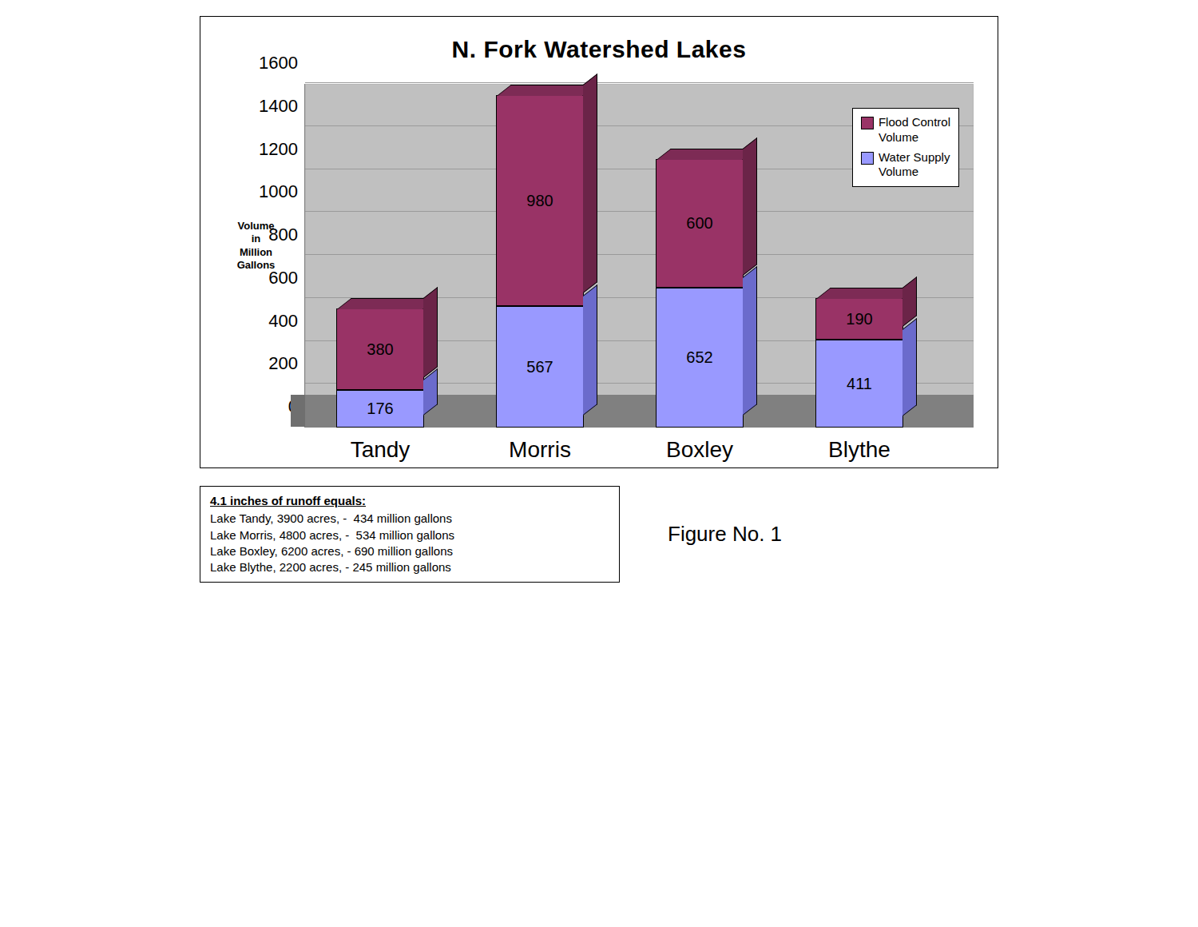N. Fork Watershed Lakes
Volume
in
Million
Gallons
0 200 400 600 800 1000 1200 1400 1600
380
176
980
567
600
652
190
411
Tandy Morris Boxley Blythe
Flood Control
Volume
Water Supply
Volume
4.1 inches of runoff equals:
Lake Tandy, 3900 acres, - 434 million gallons
Lake Morris, 4800 acres, - 534 million gallons
Lake Boxley, 6200 acres, - 690 million gallons
Lake Blythe, 2200 acres, - 245 million gallons
Figure No. 1